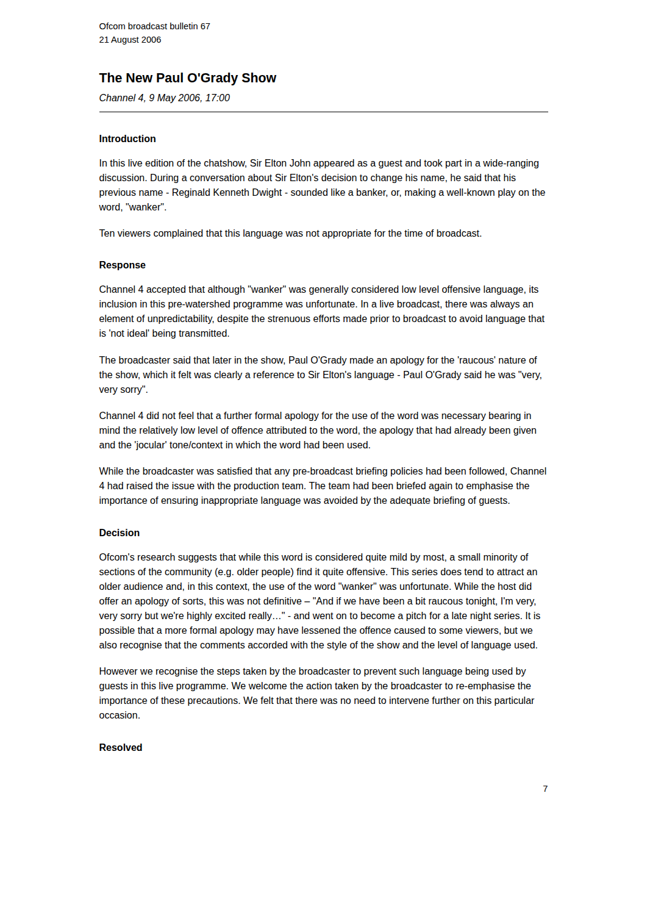Ofcom broadcast bulletin 67
21 August 2006
The New Paul O'Grady Show
Channel 4, 9 May 2006, 17:00
Introduction
In this live edition of the chatshow, Sir Elton John appeared as a guest and took part in a wide-ranging discussion. During a conversation about Sir Elton's decision to change his name, he said that his previous name - Reginald Kenneth Dwight - sounded like a banker, or, making a well-known play on the word, "wanker".
Ten viewers complained that this language was not appropriate for the time of broadcast.
Response
Channel 4 accepted that although "wanker" was generally considered low level offensive language, its inclusion in this pre-watershed programme was unfortunate. In a live broadcast, there was always an element of unpredictability, despite the strenuous efforts made prior to broadcast to avoid language that is 'not ideal' being transmitted.
The broadcaster said that later in the show, Paul O'Grady made an apology for the 'raucous' nature of the show, which it felt was clearly a reference to Sir Elton's language - Paul O'Grady said he was "very, very sorry".
Channel 4 did not feel that a further formal apology for the use of the word was necessary bearing in mind the relatively low level of offence attributed to the word, the apology that had already been given and the 'jocular' tone/context in which the word had been used.
While the broadcaster was satisfied that any pre-broadcast briefing policies had been followed, Channel 4 had raised the issue with the production team. The team had been briefed again to emphasise the importance of ensuring inappropriate language was avoided by the adequate briefing of guests.
Decision
Ofcom's research suggests that while this word is considered quite mild by most, a small minority of sections of the community (e.g. older people) find it quite offensive. This series does tend to attract an older audience and, in this context, the use of the word "wanker" was unfortunate. While the host did offer an apology of sorts, this was not definitive – "And if we have been a bit raucous tonight, I'm very, very sorry but we're highly excited really…" - and went on to become a pitch for a late night series. It is possible that a more formal apology may have lessened the offence caused to some viewers, but we also recognise that the comments accorded with the style of the show and the level of language used.
However we recognise the steps taken by the broadcaster to prevent such language being used by guests in this live programme. We welcome the action taken by the broadcaster to re-emphasise the importance of these precautions. We felt that there was no need to intervene further on this particular occasion.
Resolved
7